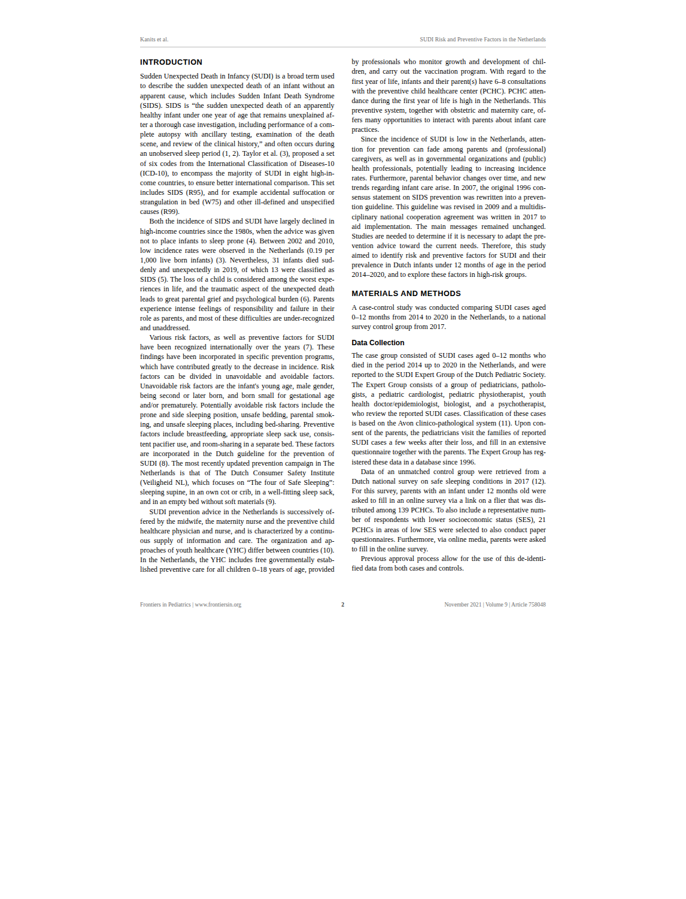Kanits et al.
SUDI Risk and Preventive Factors in the Netherlands
INTRODUCTION
Sudden Unexpected Death in Infancy (SUDI) is a broad term used to describe the sudden unexpected death of an infant without an apparent cause, which includes Sudden Infant Death Syndrome (SIDS). SIDS is “the sudden unexpected death of an apparently healthy infant under one year of age that remains unexplained after a thorough case investigation, including performance of a complete autopsy with ancillary testing, examination of the death scene, and review of the clinical history,” and often occurs during an unobserved sleep period (1, 2). Taylor et al. (3), proposed a set of six codes from the International Classification of Diseases-10 (ICD-10), to encompass the majority of SUDI in eight high-income countries, to ensure better international comparison. This set includes SIDS (R95), and for example accidental suffocation or strangulation in bed (W75) and other ill-defined and unspecified causes (R99).
Both the incidence of SIDS and SUDI have largely declined in high-income countries since the 1980s, when the advice was given not to place infants to sleep prone (4). Between 2002 and 2010, low incidence rates were observed in the Netherlands (0.19 per 1,000 live born infants) (3). Nevertheless, 31 infants died suddenly and unexpectedly in 2019, of which 13 were classified as SIDS (5). The loss of a child is considered among the worst experiences in life, and the traumatic aspect of the unexpected death leads to great parental grief and psychological burden (6). Parents experience intense feelings of responsibility and failure in their role as parents, and most of these difficulties are under-recognized and unaddressed.
Various risk factors, as well as preventive factors for SUDI have been recognized internationally over the years (7). These findings have been incorporated in specific prevention programs, which have contributed greatly to the decrease in incidence. Risk factors can be divided in unavoidable and avoidable factors. Unavoidable risk factors are the infant's young age, male gender, being second or later born, and born small for gestational age and/or prematurely. Potentially avoidable risk factors include the prone and side sleeping position, unsafe bedding, parental smoking, and unsafe sleeping places, including bed-sharing. Preventive factors include breastfeeding, appropriate sleep sack use, consistent pacifier use, and room-sharing in a separate bed. These factors are incorporated in the Dutch guideline for the prevention of SUDI (8). The most recently updated prevention campaign in The Netherlands is that of The Dutch Consumer Safety Institute (Veiligheid NL), which focuses on “The four of Safe Sleeping”: sleeping supine, in an own cot or crib, in a well-fitting sleep sack, and in an empty bed without soft materials (9).
SUDI prevention advice in the Netherlands is successively offered by the midwife, the maternity nurse and the preventive child healthcare physician and nurse, and is characterized by a continuous supply of information and care. The organization and approaches of youth healthcare (YHC) differ between countries (10). In the Netherlands, the YHC includes free governmentally established preventive care for all children 0–18 years of age, provided by professionals who monitor growth and development of children, and carry out the vaccination program. With regard to the first year of life, infants and their parent(s) have 6–8 consultations with the preventive child healthcare center (PCHC). PCHC attendance during the first year of life is high in the Netherlands. This preventive system, together with obstetric and maternity care, offers many opportunities to interact with parents about infant care practices.
Since the incidence of SUDI is low in the Netherlands, attention for prevention can fade among parents and (professional) caregivers, as well as in governmental organizations and (public) health professionals, potentially leading to increasing incidence rates. Furthermore, parental behavior changes over time, and new trends regarding infant care arise. In 2007, the original 1996 consensus statement on SIDS prevention was rewritten into a prevention guideline. This guideline was revised in 2009 and a multidisciplinary national cooperation agreement was written in 2017 to aid implementation. The main messages remained unchanged. Studies are needed to determine if it is necessary to adapt the prevention advice toward the current needs. Therefore, this study aimed to identify risk and preventive factors for SUDI and their prevalence in Dutch infants under 12 months of age in the period 2014–2020, and to explore these factors in high-risk groups.
MATERIALS AND METHODS
A case-control study was conducted comparing SUDI cases aged 0–12 months from 2014 to 2020 in the Netherlands, to a national survey control group from 2017.
Data Collection
The case group consisted of SUDI cases aged 0–12 months who died in the period 2014 up to 2020 in the Netherlands, and were reported to the SUDI Expert Group of the Dutch Pediatric Society. The Expert Group consists of a group of pediatricians, pathologists, a pediatric cardiologist, pediatric physiotherapist, youth health doctor/epidemiologist, biologist, and a psychotherapist, who review the reported SUDI cases. Classification of these cases is based on the Avon clinico-pathological system (11). Upon consent of the parents, the pediatricians visit the families of reported SUDI cases a few weeks after their loss, and fill in an extensive questionnaire together with the parents. The Expert Group has registered these data in a database since 1996.
Data of an unmatched control group were retrieved from a Dutch national survey on safe sleeping conditions in 2017 (12). For this survey, parents with an infant under 12 months old were asked to fill in an online survey via a link on a flier that was distributed among 139 PCHCs. To also include a representative number of respondents with lower socioeconomic status (SES), 21 PCHCs in areas of low SES were selected to also conduct paper questionnaires. Furthermore, via online media, parents were asked to fill in the online survey.
Previous approval process allow for the use of this de-identified data from both cases and controls.
Frontiers in Pediatrics | www.frontiersin.org
2
November 2021 | Volume 9 | Article 758048